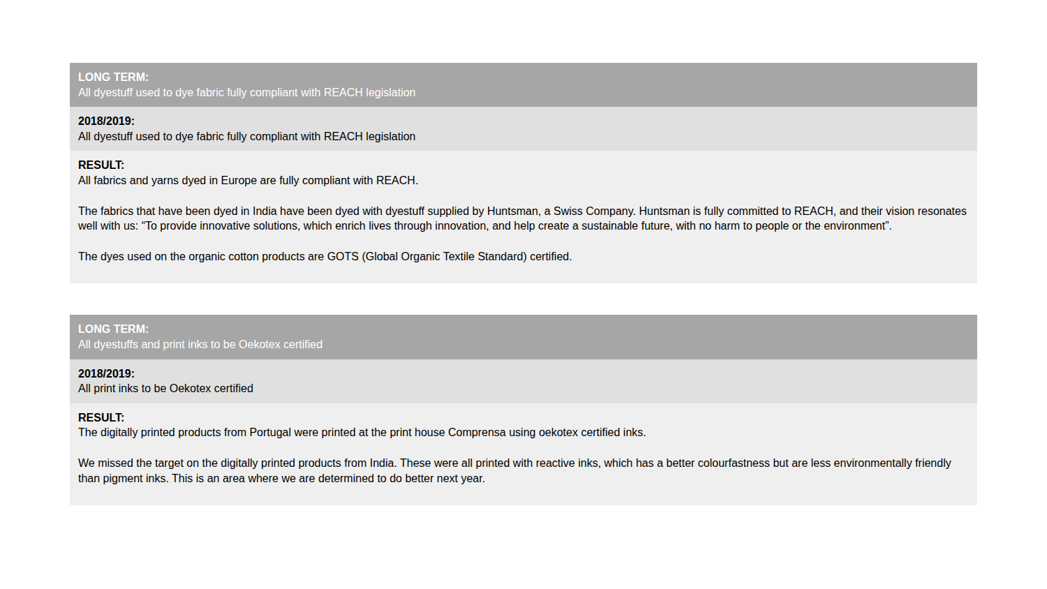LONG TERM:
All dyestuff used to dye fabric fully compliant with REACH legislation
2018/2019:
All dyestuff used to dye fabric fully compliant with REACH legislation
RESULT:
All fabrics and yarns dyed in Europe are fully compliant with REACH.
The fabrics that have been dyed in India have been dyed with dyestuff supplied by Huntsman, a Swiss Company. Huntsman is fully committed to REACH, and their vision resonates well with us: “To provide innovative solutions, which enrich lives through innovation, and help create a sustainable future, with no harm to people or the environment”.
The dyes used on the organic cotton products are GOTS (Global Organic Textile Standard) certified.
LONG TERM:
All dyestuffs and print inks to be Oekotex certified
2018/2019:
All print inks to be Oekotex certified
RESULT:
The digitally printed products from Portugal were printed at the print house Comprensa using oekotex certified inks.
We missed the target on the digitally printed products from India. These were all printed with reactive inks, which has a better colourfastness but are less environmentally friendly than pigment inks. This is an area where we are determined to do better next year.